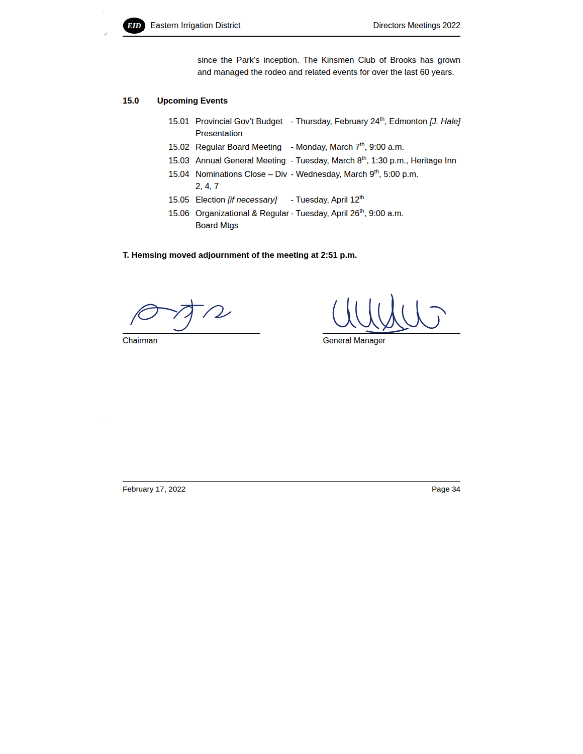· ✓ ·
EID Eastern Irrigation District
Directors Meetings 2022
since the Park’s inception. The Kinsmen Club of Brooks has grown and managed the rodeo and related events for over the last 60 years.
15.0 Upcoming Events
| 15.01 | Provincial Gov’t Budget Presentation | - Thursday, February 24 th , Edmonton [J. Hale] |
| 15.02 | Regular Board Meeting | - Monday, March 7 th , 9:00 a.m. |
| 15.03 | Annual General Meeting | - Tuesday, March 8 th , 1:30 p.m., Heritage Inn |
| 15.04 | Nominations Close – Div 2, 4, 7 | - Wednesday, March 9 th , 5:00 p.m. |
| 15.05 | Election [if necessary] | - Tuesday, April 12 th |
| 15.06 | Organizational & Regular Board Mtgs | - Tuesday, April 26 th , 9:00 a.m. |
T. Hemsing moved adjournment of the meeting at 2:51 p.m.
Chairman
General Manager
February 17, 2022 Page 34